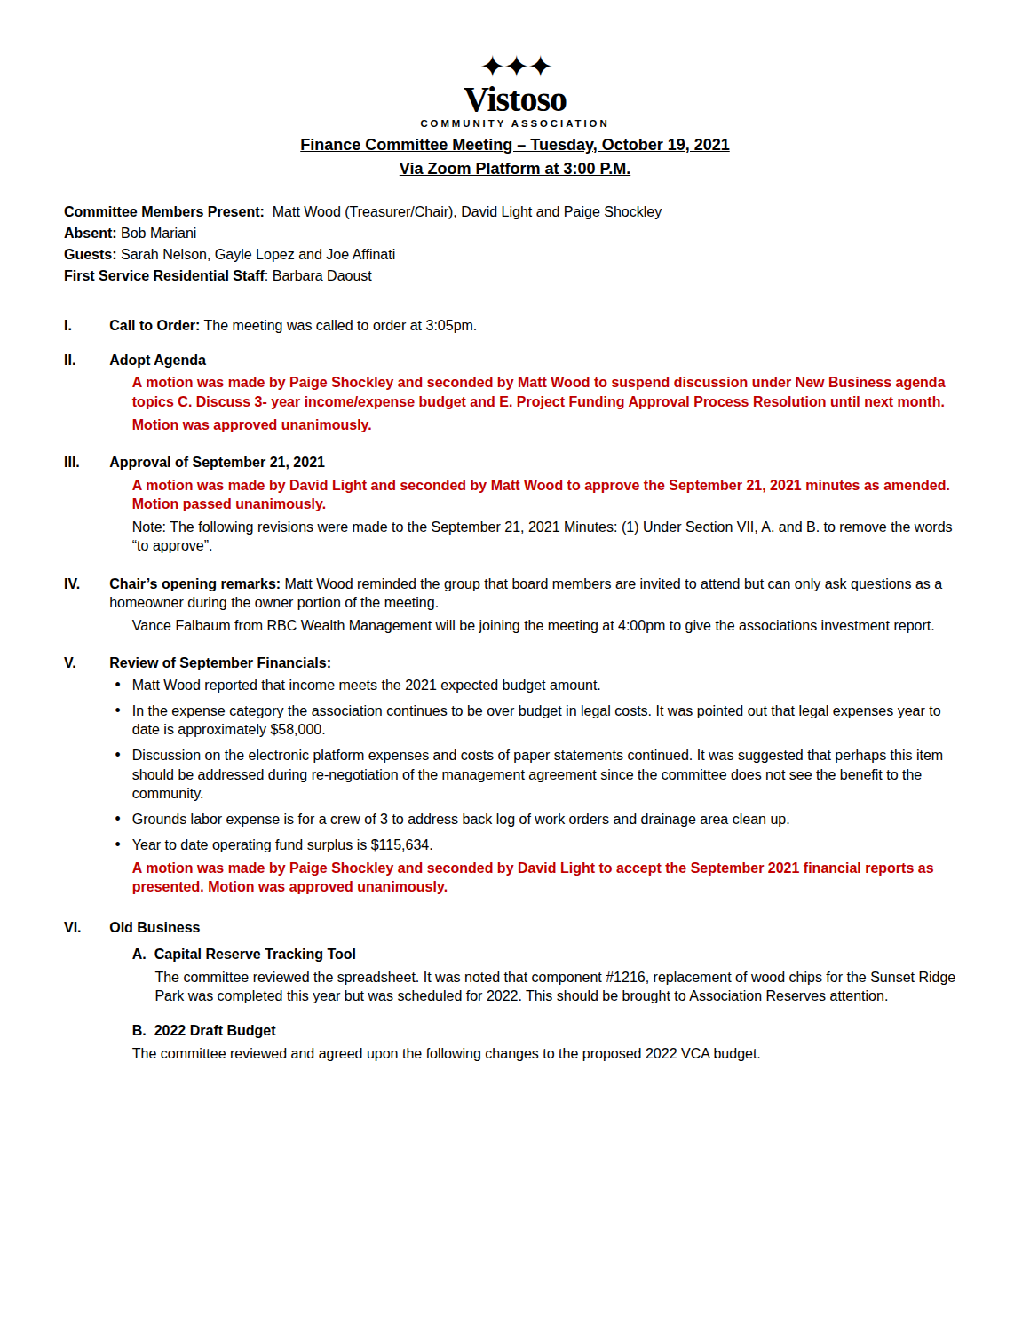✦✦✦
Vistoso
COMMUNITY ASSOCIATION
Finance Committee Meeting – Tuesday, October 19, 2021
Via Zoom Platform at 3:00 P.M.
Committee Members Present: Matt Wood (Treasurer/Chair), David Light and Paige Shockley
Absent: Bob Mariani
Guests: Sarah Nelson, Gayle Lopez and Joe Affinati
First Service Residential Staff: Barbara Daoust
| I. | Call to Order: The meeting was called to order at 3:05pm. |
| II. | Adopt Agenda A motion was made by Paige Shockley and seconded by Matt Wood to suspend discussion under New Business agenda topics C. Discuss 3- year income/expense budget and E. Project Funding Approval Process Resolution until next month. Motion was approved unanimously. |
| III. | Approval of September 21, 2021 A motion was made by David Light and seconded by Matt Wood to approve the September 21, 2021 minutes as amended. Motion passed unanimously. Note: The following revisions were made to the September 21, 2021 Minutes: (1) Under Section VII, A. and B. to remove the words “to approve”. |
| IV. | Chair’s opening remarks: Matt Wood reminded the group that board members are invited to attend but can only ask questions as a homeowner during the owner portion of the meeting. Vance Falbaum from RBC Wealth Management will be joining the meeting at 4:00pm to give the associations investment report. |
| V. | Review of September Financials: Matt Wood reported that income meets the 2021 expected budget amount. In the expense category the association continues to be over budget in legal costs. It was pointed out that legal expenses year to date is approximately $58,000. Discussion on the electronic platform expenses and costs of paper statements continued. It was suggested that perhaps this item should be addressed during re-negotiation of the management agreement since the committee does not see the benefit to the community. Grounds labor expense is for a crew of 3 to address back log of work orders and drainage area clean up. Year to date operating fund surplus is $115,634. A motion was made by Paige Shockley and seconded by David Light to accept the September 2021 financial reports as presented. Motion was approved unanimously. |
| VI. | Old Business A. Capital Reserve Tracking Tool The committee reviewed the spreadsheet. It was noted that component #1216, replacement of wood chips for the Sunset Ridge Park was completed this year but was scheduled for 2022. This should be brought to Association Reserves attention. B. 2022 Draft Budget The committee reviewed and agreed upon the following changes to the proposed 2022 VCA budget. |